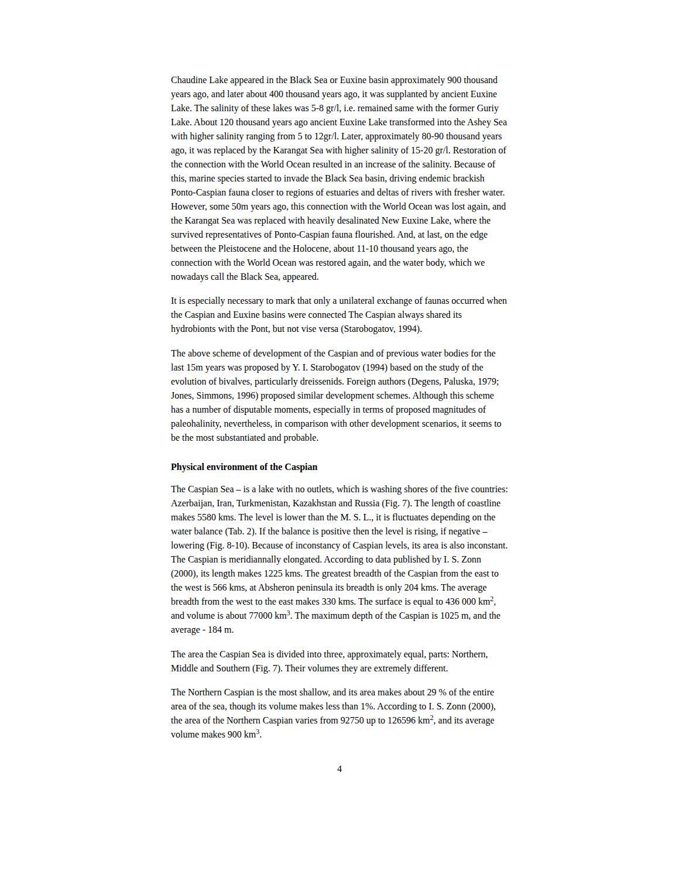Chaudine Lake appeared in the Black Sea or Euxine basin approximately 900 thousand years ago, and later about 400 thousand years ago, it was supplanted by ancient Euxine Lake. The salinity of these lakes was 5-8 gr/l, i.e. remained same with the former Guriy Lake. About 120 thousand years ago ancient Euxine Lake transformed into the Ashey Sea with higher salinity ranging from 5 to 12gr/l. Later, approximately 80-90 thousand years ago, it was replaced by the Karangat Sea with higher salinity of 15-20 gr/l. Restoration of the connection with the World Ocean resulted in an increase of the salinity. Because of this, marine species started to invade the Black Sea basin, driving endemic brackish Ponto-Caspian fauna closer to regions of estuaries and deltas of rivers with fresher water. However, some 50m years ago, this connection with the World Ocean was lost again, and the Karangat Sea was replaced with heavily desalinated New Euxine Lake, where the survived representatives of Ponto-Caspian fauna flourished. And, at last, on the edge between the Pleistocene and the Holocene, about 11-10 thousand years ago, the connection with the World Ocean was restored again, and the water body, which we nowadays call the Black Sea, appeared.
It is especially necessary to mark that only a unilateral exchange of faunas occurred when the Caspian and Euxine basins were connected The Caspian always shared its hydrobionts with the Pont, but not vise versa (Starobogatov, 1994).
The above scheme of development of the Caspian and of previous water bodies for the last 15m years was proposed by Y. I. Starobogatov (1994) based on the study of the evolution of bivalves, particularly dreissenids. Foreign authors (Degens, Paluska, 1979; Jones, Simmons, 1996) proposed similar development schemes. Although this scheme has a number of disputable moments, especially in terms of proposed magnitudes of paleohalinity, nevertheless, in comparison with other development scenarios, it seems to be the most substantiated and probable.
Physical environment of the Caspian
The Caspian Sea – is a lake with no outlets, which is washing shores of the five countries: Azerbaijan, Iran, Turkmenistan, Kazakhstan and Russia (Fig. 7). The length of coastline makes 5580 kms. The level is lower than the M. S. L., it is fluctuates depending on the water balance (Tab. 2). If the balance is positive then the level is rising, if negative – lowering (Fig. 8-10). Because of inconstancy of Caspian levels, its area is also inconstant. The Caspian is meridiannally elongated. According to data published by I. S. Zonn (2000), its length makes 1225 kms. The greatest breadth of the Caspian from the east to the west is 566 kms, at Absheron peninsula its breadth is only 204 kms. The average breadth from the west to the east makes 330 kms. The surface is equal to 436 000 km2, and volume is about 77000 km3. The maximum depth of the Caspian is 1025 m, and the average - 184 m.
The area the Caspian Sea is divided into three, approximately equal, parts: Northern, Middle and Southern (Fig. 7). Their volumes they are extremely different.
The Northern Caspian is the most shallow, and its area makes about 29 % of the entire area of the sea, though its volume makes less than 1%. According to I. S. Zonn (2000), the area of the Northern Caspian varies from 92750 up to 126596 km2, and its average volume makes 900 km3.
4